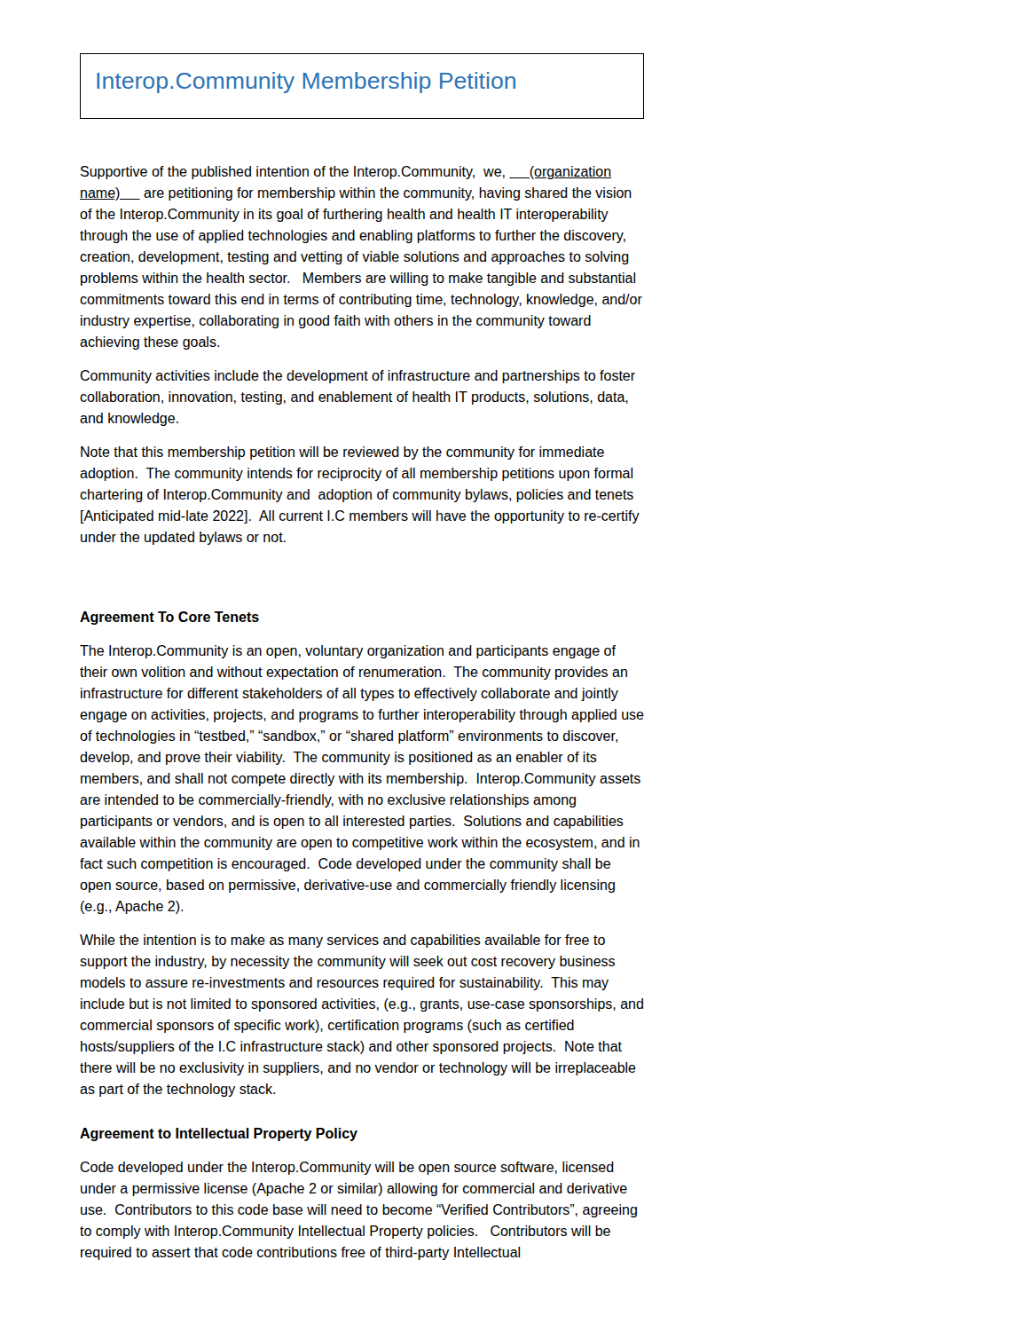Interop.Community Membership Petition
Supportive of the published intention of the Interop.Community, we, (organization name) are petitioning for membership within the community, having shared the vision of the Interop.Community in its goal of furthering health and health IT interoperability through the use of applied technologies and enabling platforms to further the discovery, creation, development, testing and vetting of viable solutions and approaches to solving problems within the health sector. Members are willing to make tangible and substantial commitments toward this end in terms of contributing time, technology, knowledge, and/or industry expertise, collaborating in good faith with others in the community toward achieving these goals.
Community activities include the development of infrastructure and partnerships to foster collaboration, innovation, testing, and enablement of health IT products, solutions, data, and knowledge.
Note that this membership petition will be reviewed by the community for immediate adoption. The community intends for reciprocity of all membership petitions upon formal chartering of Interop.Community and adoption of community bylaws, policies and tenets [Anticipated mid-late 2022]. All current I.C members will have the opportunity to re-certify under the updated bylaws or not.
Agreement To Core Tenets
The Interop.Community is an open, voluntary organization and participants engage of their own volition and without expectation of renumeration. The community provides an infrastructure for different stakeholders of all types to effectively collaborate and jointly engage on activities, projects, and programs to further interoperability through applied use of technologies in “testbed,” “sandbox,” or “shared platform” environments to discover, develop, and prove their viability. The community is positioned as an enabler of its members, and shall not compete directly with its membership. Interop.Community assets are intended to be commercially-friendly, with no exclusive relationships among participants or vendors, and is open to all interested parties. Solutions and capabilities available within the community are open to competitive work within the ecosystem, and in fact such competition is encouraged. Code developed under the community shall be open source, based on permissive, derivative-use and commercially friendly licensing (e.g., Apache 2).
While the intention is to make as many services and capabilities available for free to support the industry, by necessity the community will seek out cost recovery business models to assure re-investments and resources required for sustainability. This may include but is not limited to sponsored activities, (e.g., grants, use-case sponsorships, and commercial sponsors of specific work), certification programs (such as certified hosts/suppliers of the I.C infrastructure stack) and other sponsored projects. Note that there will be no exclusivity in suppliers, and no vendor or technology will be irreplaceable as part of the technology stack.
Agreement to Intellectual Property Policy
Code developed under the Interop.Community will be open source software, licensed under a permissive license (Apache 2 or similar) allowing for commercial and derivative use. Contributors to this code base will need to become “Verified Contributors”, agreeing to comply with Interop.Community Intellectual Property policies. Contributors will be required to assert that code contributions free of third-party Intellectual